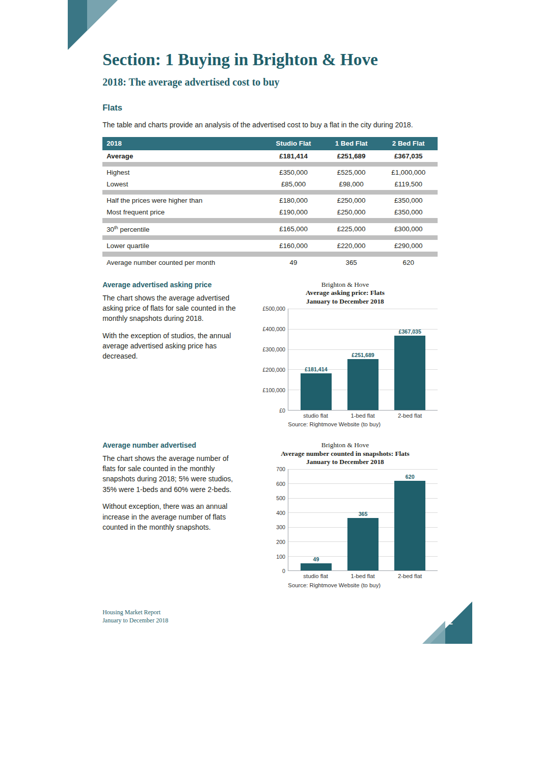2
Section: 1 Buying in Brighton & Hove
2018: The average advertised cost to buy
Flats
The table and charts provide an analysis of the advertised cost to buy a flat in the city during 2018.
| 2018 | Studio Flat | 1 Bed Flat | 2 Bed Flat |
| --- | --- | --- | --- |
| Average | £181,414 | £251,689 | £367,035 |
| Highest | £350,000 | £525,000 | £1,000,000 |
| Lowest | £85,000 | £98,000 | £119,500 |
| Half the prices were higher than | £180,000 | £250,000 | £350,000 |
| Most frequent price | £190,000 | £250,000 | £350,000 |
| 30 th percentile | £165,000 | £225,000 | £300,000 |
| Lower quartile | £160,000 | £220,000 | £290,000 |
| Average number counted per month | 49 | 365 | 620 |
Average advertised asking price
The chart shows the average advertised asking price of flats for sale counted in the monthly snapshots during 2018.
With the exception of studios, the annual average advertised asking price has decreased.
Brighton & Hove
Average asking price: Flats
January to December 2018
£500,000 £400,000 £300,000 £200,000 £100,000 £0
£181,414
£251,689
£367,035
studio flat 1-bed flat 2-bed flat
Source: Rightmove Website (to buy)
Average number advertised
The chart shows the average number of flats for sale counted in the monthly snapshots during 2018; 5% were studios, 35% were 1-beds and 60% were 2-beds.
Without exception, there was an annual increase in the average number of flats counted in the monthly snapshots.
Brighton & Hove
Average number counted in snapshots: Flats
January to December 2018
700 600 500 400 300 200 100 0
49
365
620
studio flat 1-bed flat 2-bed flat
Source: Rightmove Website (to buy)
Housing Market Report
January to December 2018